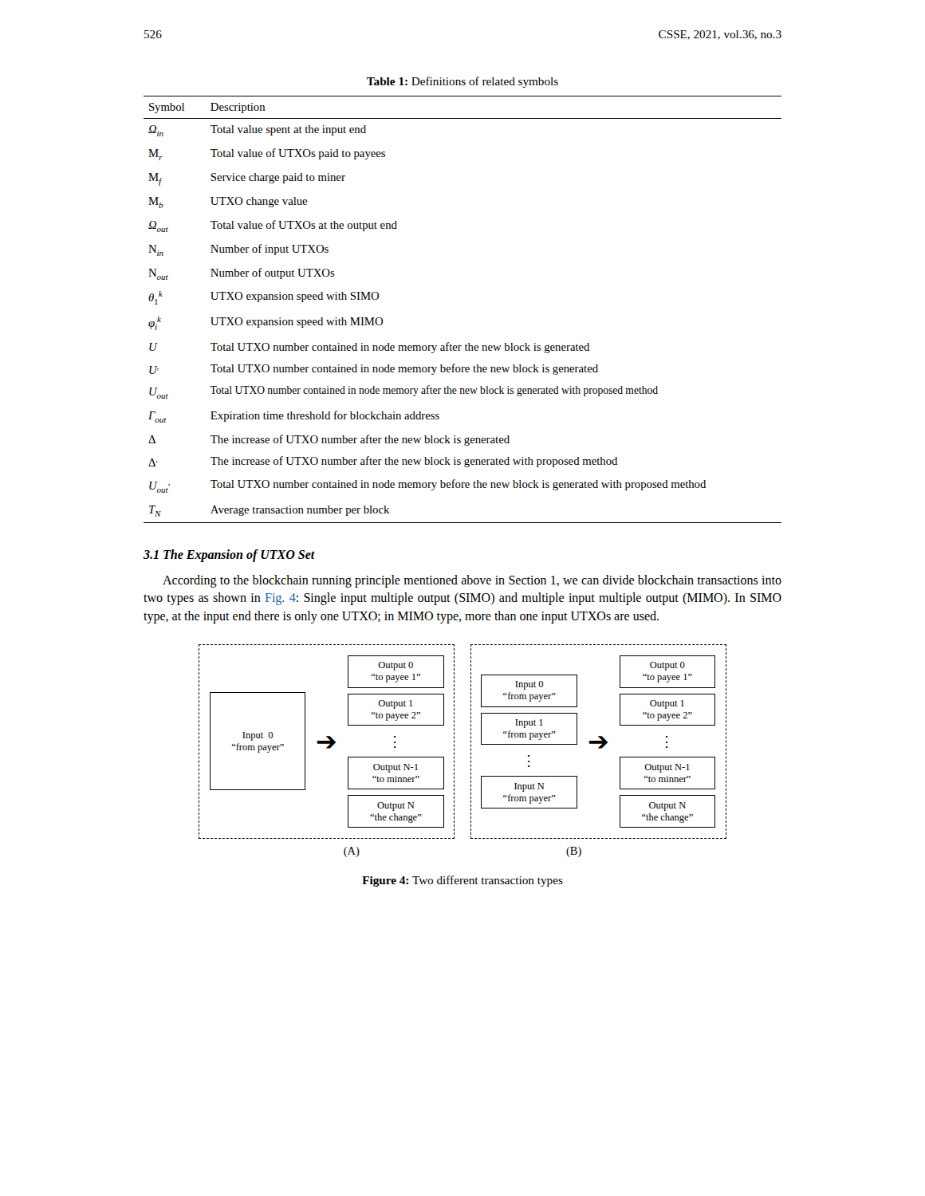526 CSSE, 2021, vol.36, no.3
Table 1: Definitions of related symbols
| Symbol | Description |
| --- | --- |
| Ω in | Total value spent at the input end |
| M r | Total value of UTXOs paid to payees |
| M f | Service charge paid to miner |
| M b | UTXO change value |
| Ω out | Total value of UTXOs at the output end |
| N in | Number of input UTXOs |
| N out | Number of output UTXOs |
| θ 1 k | UTXO expansion speed with SIMO |
| φ i k | UTXO expansion speed with MIMO |
| U | Total UTXO number contained in node memory after the new block is generated |
| U , | Total UTXO number contained in node memory before the new block is generated |
| U out | Total UTXO number contained in node memory after the new block is generated with proposed method |
| Γ out | Expiration time threshold for blockchain address |
| Δ | The increase of UTXO number after the new block is generated |
| Δ , | The increase of UTXO number after the new block is generated with proposed method |
| U out , | Total UTXO number contained in node memory before the new block is generated with proposed method |
| T N | Average transaction number per block |
3.1 The Expansion of UTXO Set
According to the blockchain running principle mentioned above in Section 1, we can divide blockchain transactions into two types as shown in Fig. 4: Single input multiple output (SIMO) and multiple input multiple output (MIMO). In SIMO type, at the input end there is only one UTXO; in MIMO type, more than one input UTXOs are used.
Input 0
“from payer”
➔
Output 0
“to payee 1”
Output 1
“to payee 2”
⋮
Output N-1
“to minner”
Output N
“the change”
Input 0
“from payer”
Input 1
“from payer”
⋮
Input N
“from payer”
➔
Output 0
“to payee 1”
Output 1
“to payee 2”
⋮
Output N-1
“to minner”
Output N
“the change”
(A) (B)
Figure 4: Two different transaction types